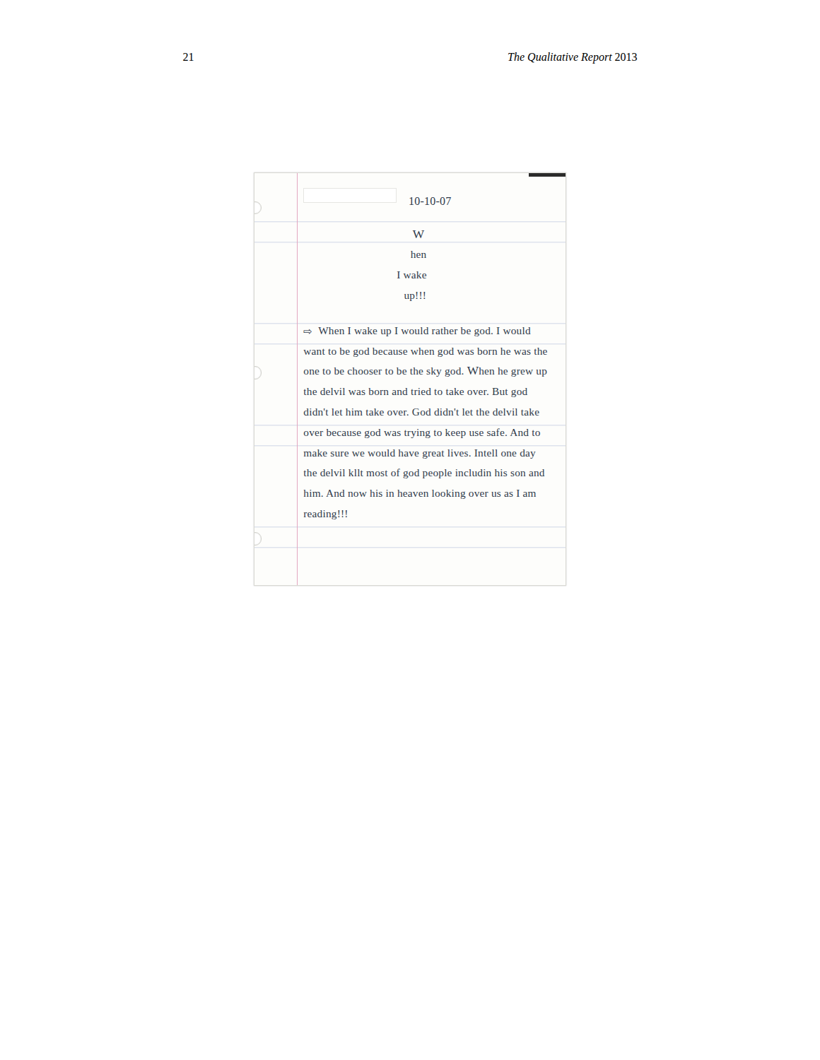21 The Qualitative Report 2013
10-10-07
When I wake up!!!
⇨When I wake up I would rather be god. I would want to be god because when god was born he was the one to be chooser to be the sky god. When he grew up the delvil was born and tried to take over. But god didn't let him take over. God didn't let the delvil take over because god was trying to keep use safe. And to make sure we would have great lives. Intell one day the delvil kllt most of god people includin his son and him. And now his in heaven looking over us as I am reading!!!